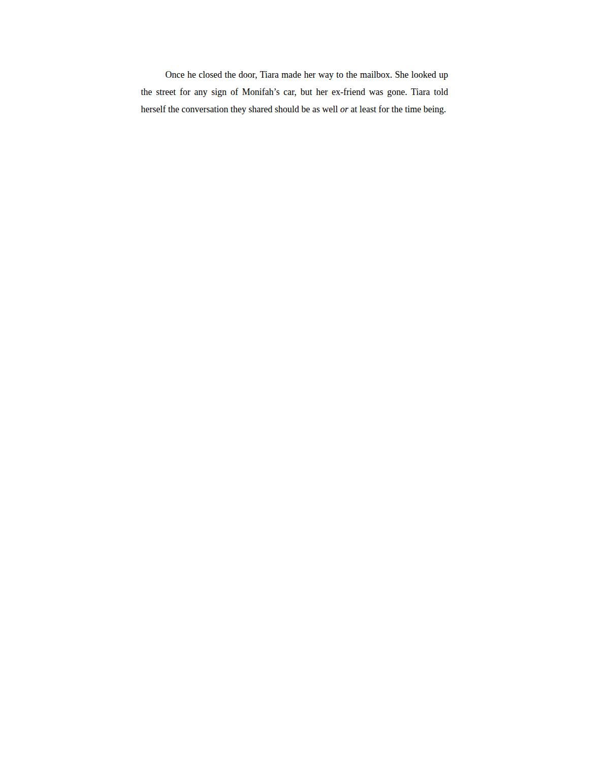Once he closed the door, Tiara made her way to the mailbox. She looked up the street for any sign of Monifah’s car, but her ex-friend was gone. Tiara told herself the conversation they shared should be as well or at least for the time being.